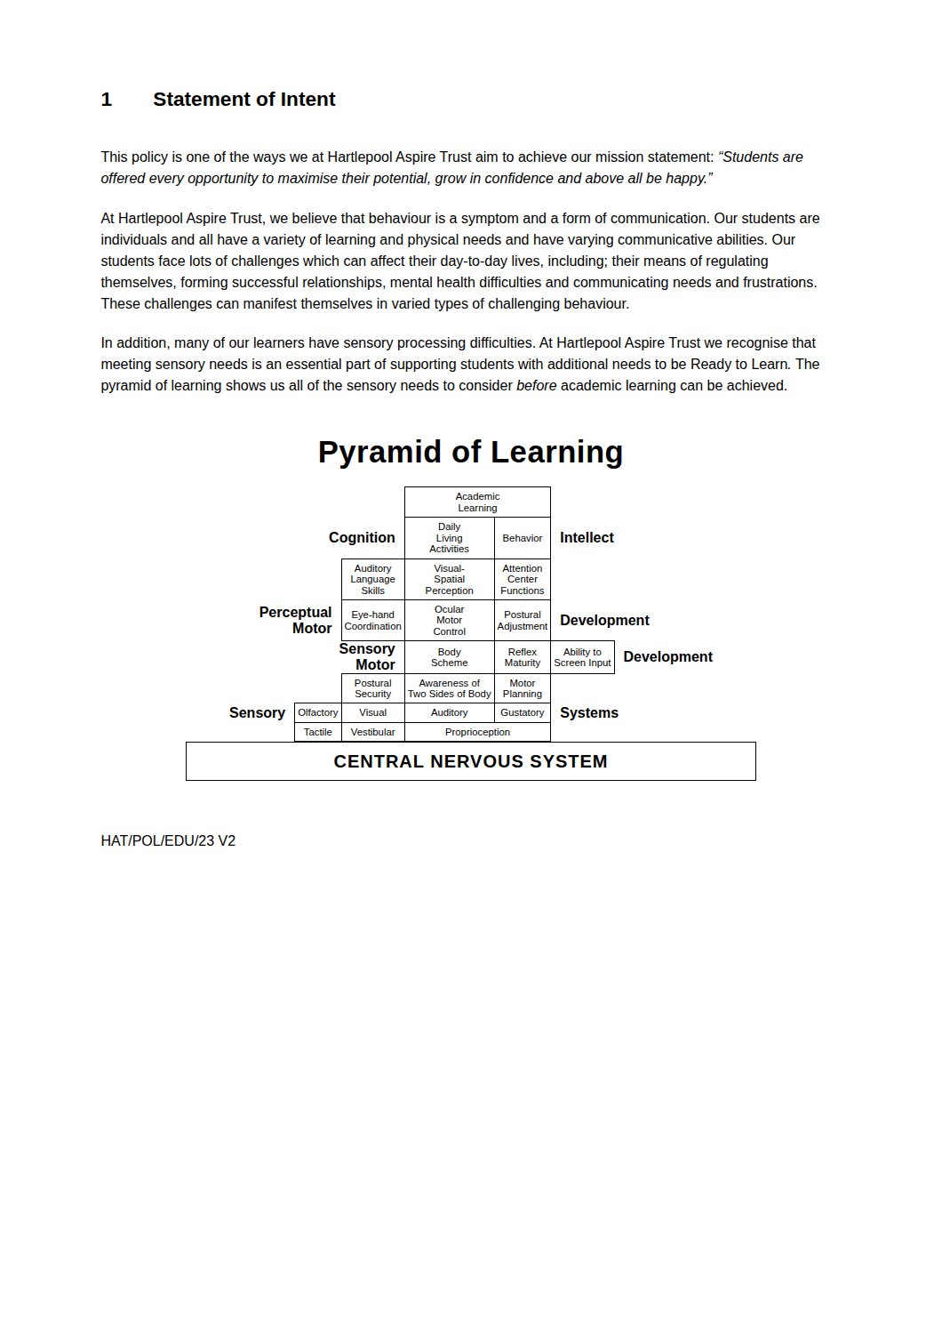1 Statement of Intent
This policy is one of the ways we at Hartlepool Aspire Trust aim to achieve our mission statement: “Students are offered every opportunity to maximise their potential, grow in confidence and above all be happy.”
At Hartlepool Aspire Trust, we believe that behaviour is a symptom and a form of communication. Our students are individuals and all have a variety of learning and physical needs and have varying communicative abilities. Our students face lots of challenges which can affect their day-to-day lives, including; their means of regulating themselves, forming successful relationships, mental health difficulties and communicating needs and frustrations. These challenges can manifest themselves in varied types of challenging behaviour.
In addition, many of our learners have sensory processing difficulties. At Hartlepool Aspire Trust we recognise that meeting sensory needs is an essential part of supporting students with additional needs to be Ready to Learn. The pyramid of learning shows us all of the sensory needs to consider before academic learning can be achieved.
Pyramid of Learning
| | Academic Learning | |
| Cognition | Daily Living Activities | Behavior | Intellect |
| | | Auditory Language Skills | Visual- Spatial Perception | Attention Center Functions | | | |
| Perceptual Motor | Eye-hand Coordination | Ocular Motor Control | Postural Adjustment | Development |
| | Sensory Motor | Body Scheme | Reflex Maturity | Ability to Screen Input | Development |
| | | Postural Security | Awareness of Two Sides of Body | Motor Planning | | | |
| Sensory | Olfactory | Visual | Auditory | Gustatory | Systems |
| | Tactile | Vestibular | Proprioception | |
CENTRAL NERVOUS SYSTEM
HAT/POL/EDU/23 V2